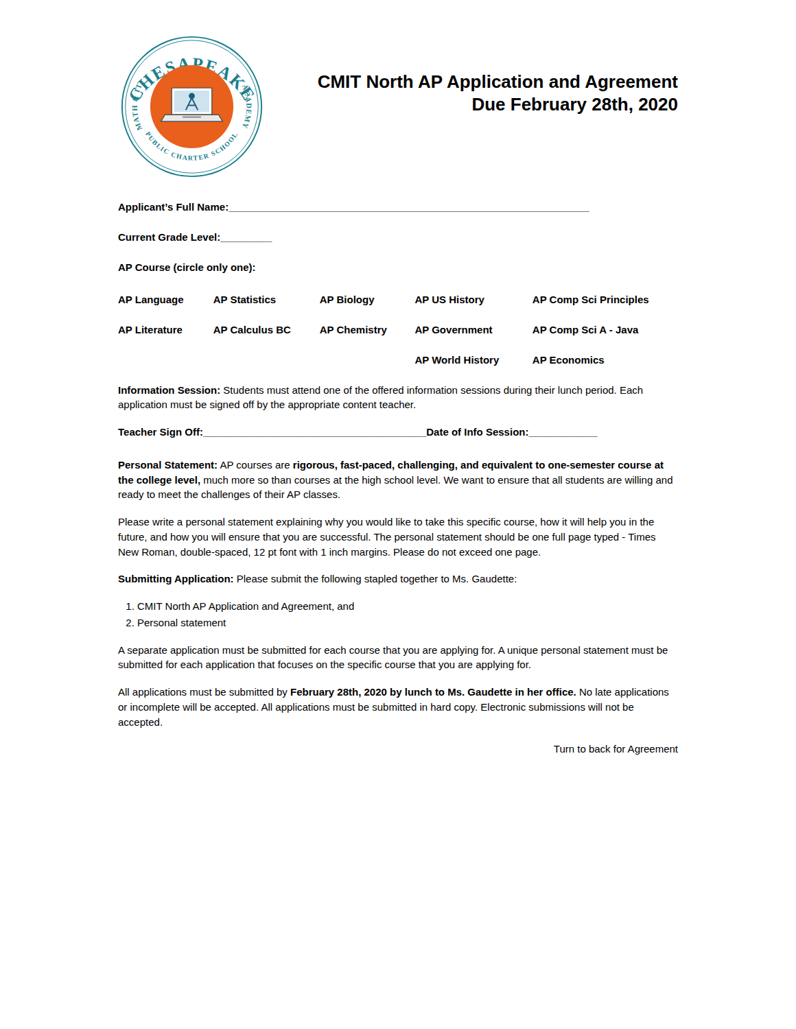CHESAPEAKE MATH & IT ACADEMY PUBLIC CHARTER SCHOOL
CMIT North AP Application and Agreement
Due February 28th, 2020
Applicant’s Full Name:_______________________________________________________________
Current Grade Level:_________
AP Course (circle only one):
| AP Language | AP Statistics | AP Biology | AP US History | AP Comp Sci Principles |
| AP Literature | AP Calculus BC | AP Chemistry | AP Government | AP Comp Sci A - Java |
| | | | AP World History | AP Economics |
Information Session: Students must attend one of the offered information sessions during their lunch period. Each application must be signed off by the appropriate content teacher.
Teacher Sign Off:_______________________________________Date of Info Session:____________
Personal Statement: AP courses are rigorous, fast-paced, challenging, and equivalent to one-semester course at the college level, much more so than courses at the high school level. We want to ensure that all students are willing and ready to meet the challenges of their AP classes.
Please write a personal statement explaining why you would like to take this specific course, how it will help you in the future, and how you will ensure that you are successful. The personal statement should be one full page typed - Times New Roman, double-spaced, 12 pt font with 1 inch margins. Please do not exceed one page.
Submitting Application: Please submit the following stapled together to Ms. Gaudette:
CMIT North AP Application and Agreement, and
Personal statement
A separate application must be submitted for each course that you are applying for. A unique personal statement must be submitted for each application that focuses on the specific course that you are applying for.
All applications must be submitted by February 28th, 2020 by lunch to Ms. Gaudette in her office. No late applications or incomplete will be accepted. All applications must be submitted in hard copy. Electronic submissions will not be accepted.
Turn to back for Agreement